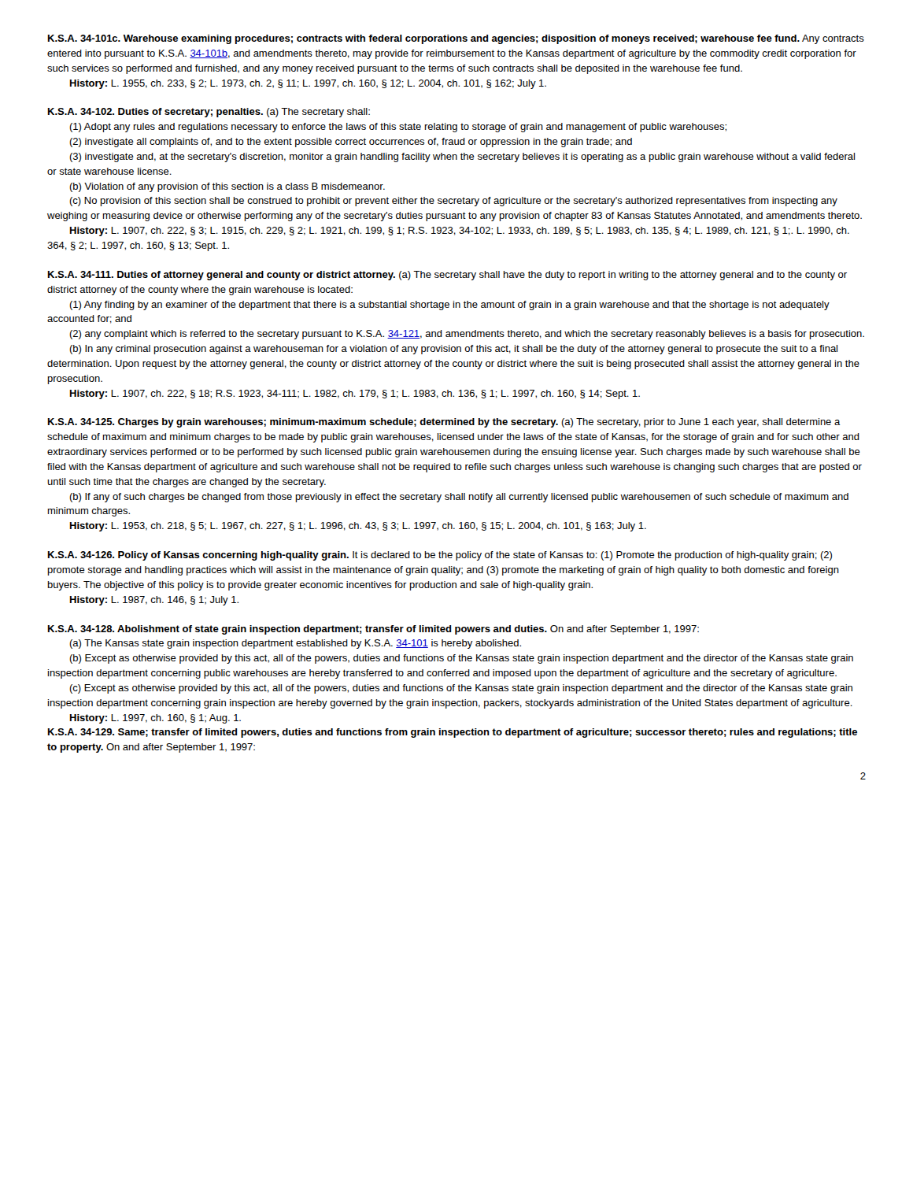K.S.A. 34-101c. Warehouse examining procedures; contracts with federal corporations and agencies; disposition of moneys received; warehouse fee fund. Any contracts entered into pursuant to K.S.A. 34-101b, and amendments thereto, may provide for reimbursement to the Kansas department of agriculture by the commodity credit corporation for such services so performed and furnished, and any money received pursuant to the terms of such contracts shall be deposited in the warehouse fee fund.
History: L. 1955, ch. 233, § 2; L. 1973, ch. 2, § 11; L. 1997, ch. 160, § 12; L. 2004, ch. 101, § 162; July 1.
K.S.A. 34-102. Duties of secretary; penalties. (a) The secretary shall:
(1) Adopt any rules and regulations necessary to enforce the laws of this state relating to storage of grain and management of public warehouses;
(2) investigate all complaints of, and to the extent possible correct occurrences of, fraud or oppression in the grain trade; and
(3) investigate and, at the secretary's discretion, monitor a grain handling facility when the secretary believes it is operating as a public grain warehouse without a valid federal or state warehouse license.
(b) Violation of any provision of this section is a class B misdemeanor.
(c) No provision of this section shall be construed to prohibit or prevent either the secretary of agriculture or the secretary's authorized representatives from inspecting any weighing or measuring device or otherwise performing any of the secretary's duties pursuant to any provision of chapter 83 of Kansas Statutes Annotated, and amendments thereto.
History: L. 1907, ch. 222, § 3; L. 1915, ch. 229, § 2; L. 1921, ch. 199, § 1; R.S. 1923, 34-102; L. 1933, ch. 189, § 5; L. 1983, ch. 135, § 4; L. 1989, ch. 121, § 1;. L. 1990, ch. 364, § 2; L. 1997, ch. 160, § 13; Sept. 1.
K.S.A. 34-111. Duties of attorney general and county or district attorney. (a) The secretary shall have the duty to report in writing to the attorney general and to the county or district attorney of the county where the grain warehouse is located:
(1) Any finding by an examiner of the department that there is a substantial shortage in the amount of grain in a grain warehouse and that the shortage is not adequately accounted for; and
(2) any complaint which is referred to the secretary pursuant to K.S.A. 34-121, and amendments thereto, and which the secretary reasonably believes is a basis for prosecution.
(b) In any criminal prosecution against a warehouseman for a violation of any provision of this act, it shall be the duty of the attorney general to prosecute the suit to a final determination. Upon request by the attorney general, the county or district attorney of the county or district where the suit is being prosecuted shall assist the attorney general in the prosecution.
History: L. 1907, ch. 222, § 18; R.S. 1923, 34-111; L. 1982, ch. 179, § 1; L. 1983, ch. 136, § 1; L. 1997, ch. 160, § 14; Sept. 1.
K.S.A. 34-125. Charges by grain warehouses; minimum-maximum schedule; determined by the secretary. (a) The secretary, prior to June 1 each year, shall determine a schedule of maximum and minimum charges to be made by public grain warehouses, licensed under the laws of the state of Kansas, for the storage of grain and for such other and extraordinary services performed or to be performed by such licensed public grain warehousemen during the ensuing license year. Such charges made by such warehouse shall be filed with the Kansas department of agriculture and such warehouse shall not be required to refile such charges unless such warehouse is changing such charges that are posted or until such time that the charges are changed by the secretary.
(b) If any of such charges be changed from those previously in effect the secretary shall notify all currently licensed public warehousemen of such schedule of maximum and minimum charges.
History: L. 1953, ch. 218, § 5; L. 1967, ch. 227, § 1; L. 1996, ch. 43, § 3; L. 1997, ch. 160, § 15; L. 2004, ch. 101, § 163; July 1.
K.S.A. 34-126. Policy of Kansas concerning high-quality grain. It is declared to be the policy of the state of Kansas to: (1) Promote the production of high-quality grain; (2) promote storage and handling practices which will assist in the maintenance of grain quality; and (3) promote the marketing of grain of high quality to both domestic and foreign buyers. The objective of this policy is to provide greater economic incentives for production and sale of high-quality grain.
History: L. 1987, ch. 146, § 1; July 1.
K.S.A. 34-128. Abolishment of state grain inspection department; transfer of limited powers and duties. On and after September 1, 1997:
(a) The Kansas state grain inspection department established by K.S.A. 34-101 is hereby abolished.
(b) Except as otherwise provided by this act, all of the powers, duties and functions of the Kansas state grain inspection department and the director of the Kansas state grain inspection department concerning public warehouses are hereby transferred to and conferred and imposed upon the department of agriculture and the secretary of agriculture.
(c) Except as otherwise provided by this act, all of the powers, duties and functions of the Kansas state grain inspection department and the director of the Kansas state grain inspection department concerning grain inspection are hereby governed by the grain inspection, packers, stockyards administration of the United States department of agriculture.
History: L. 1997, ch. 160, § 1; Aug. 1.
K.S.A. 34-129. Same; transfer of limited powers, duties and functions from grain inspection to department of agriculture; successor thereto; rules and regulations; title to property. On and after September 1, 1997:
2